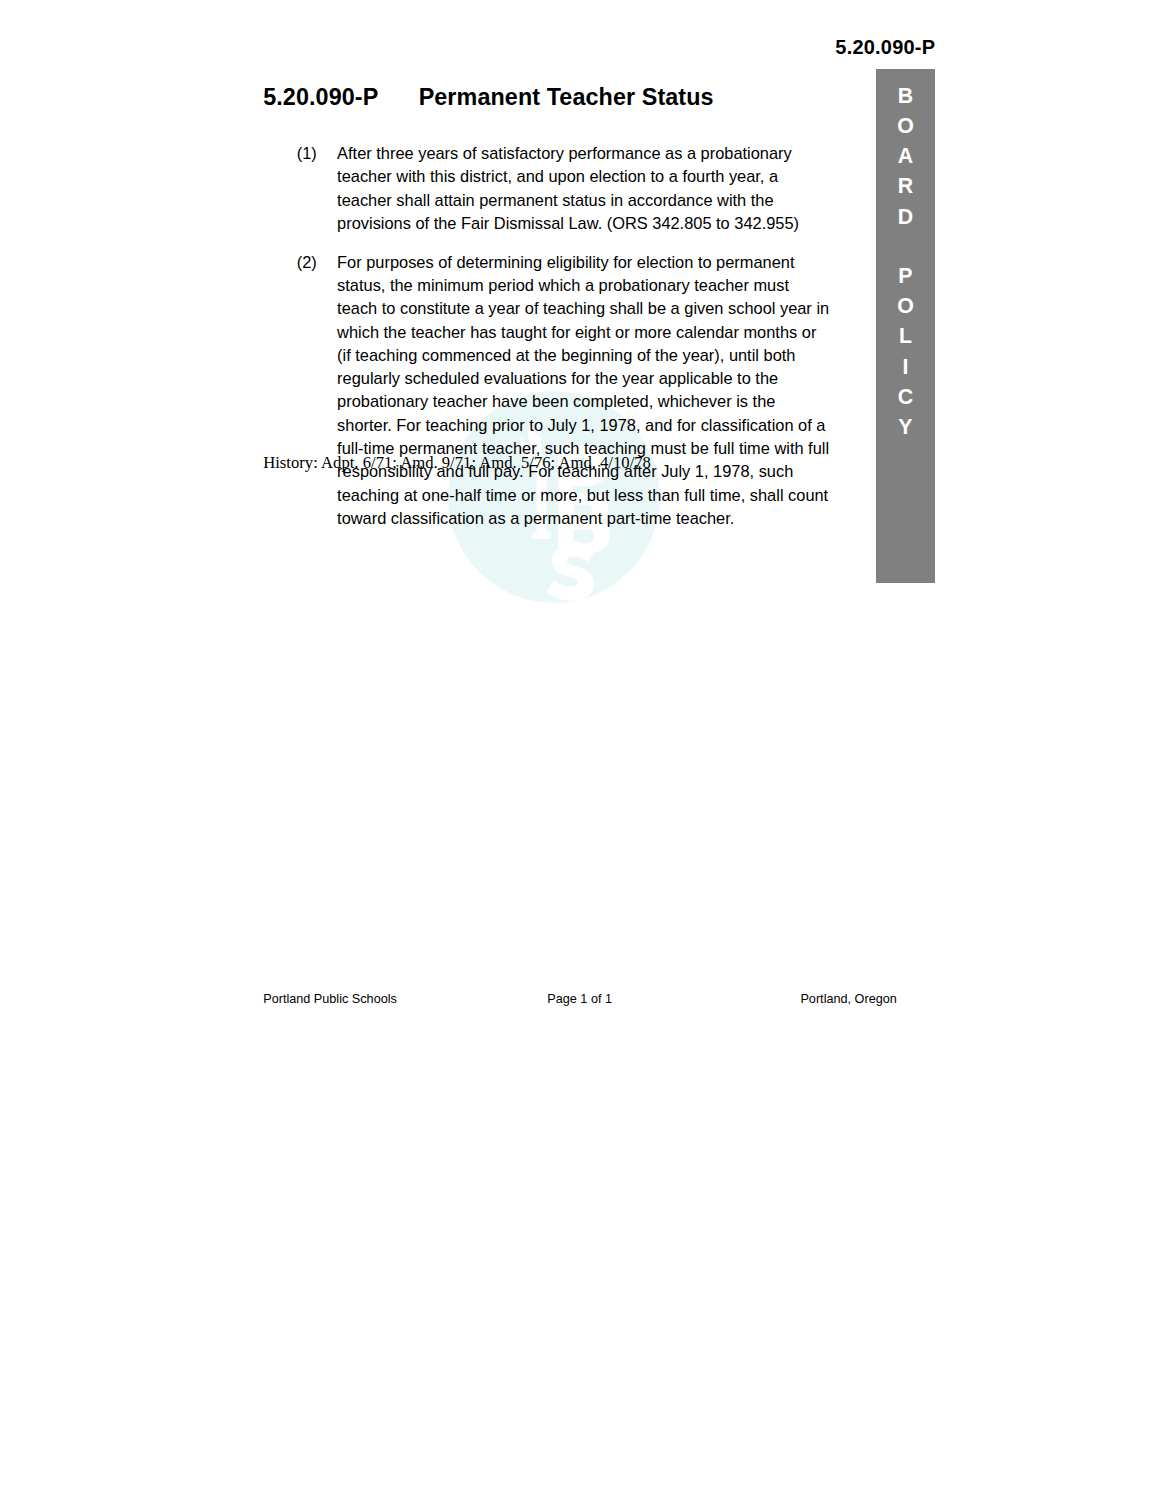5.20.090-P
B O A R D P O L I C Y
5.20.090-PPermanent Teacher Status
(1) After three years of satisfactory performance as a probationary teacher with this district, and upon election to a fourth year, a teacher shall attain permanent status in accordance with the provisions of the Fair Dismissal Law. (ORS 342.805 to 342.955)
(2) For purposes of determining eligibility for election to permanent status, the minimum period which a probationary teacher must teach to constitute a year of teaching shall be a given school year in which the teacher has taught for eight or more calendar months or (if teaching commenced at the beginning of the year), until both regularly scheduled evaluations for the year applicable to the probationary teacher have been completed, whichever is the shorter. For teaching prior to July 1, 1978, and for classification of a full-time permanent teacher, such teaching must be full time with full responsibility and full pay. For teaching after July 1, 1978, such teaching at one-half time or more, but less than full time, shall count toward classification as a permanent part-time teacher.
History: Adpt. 6/71; Amd. 9/71; Amd. 5/76; Amd. 4/10/78
Portland Public Schools
Page 1 of 1
Portland, Oregon